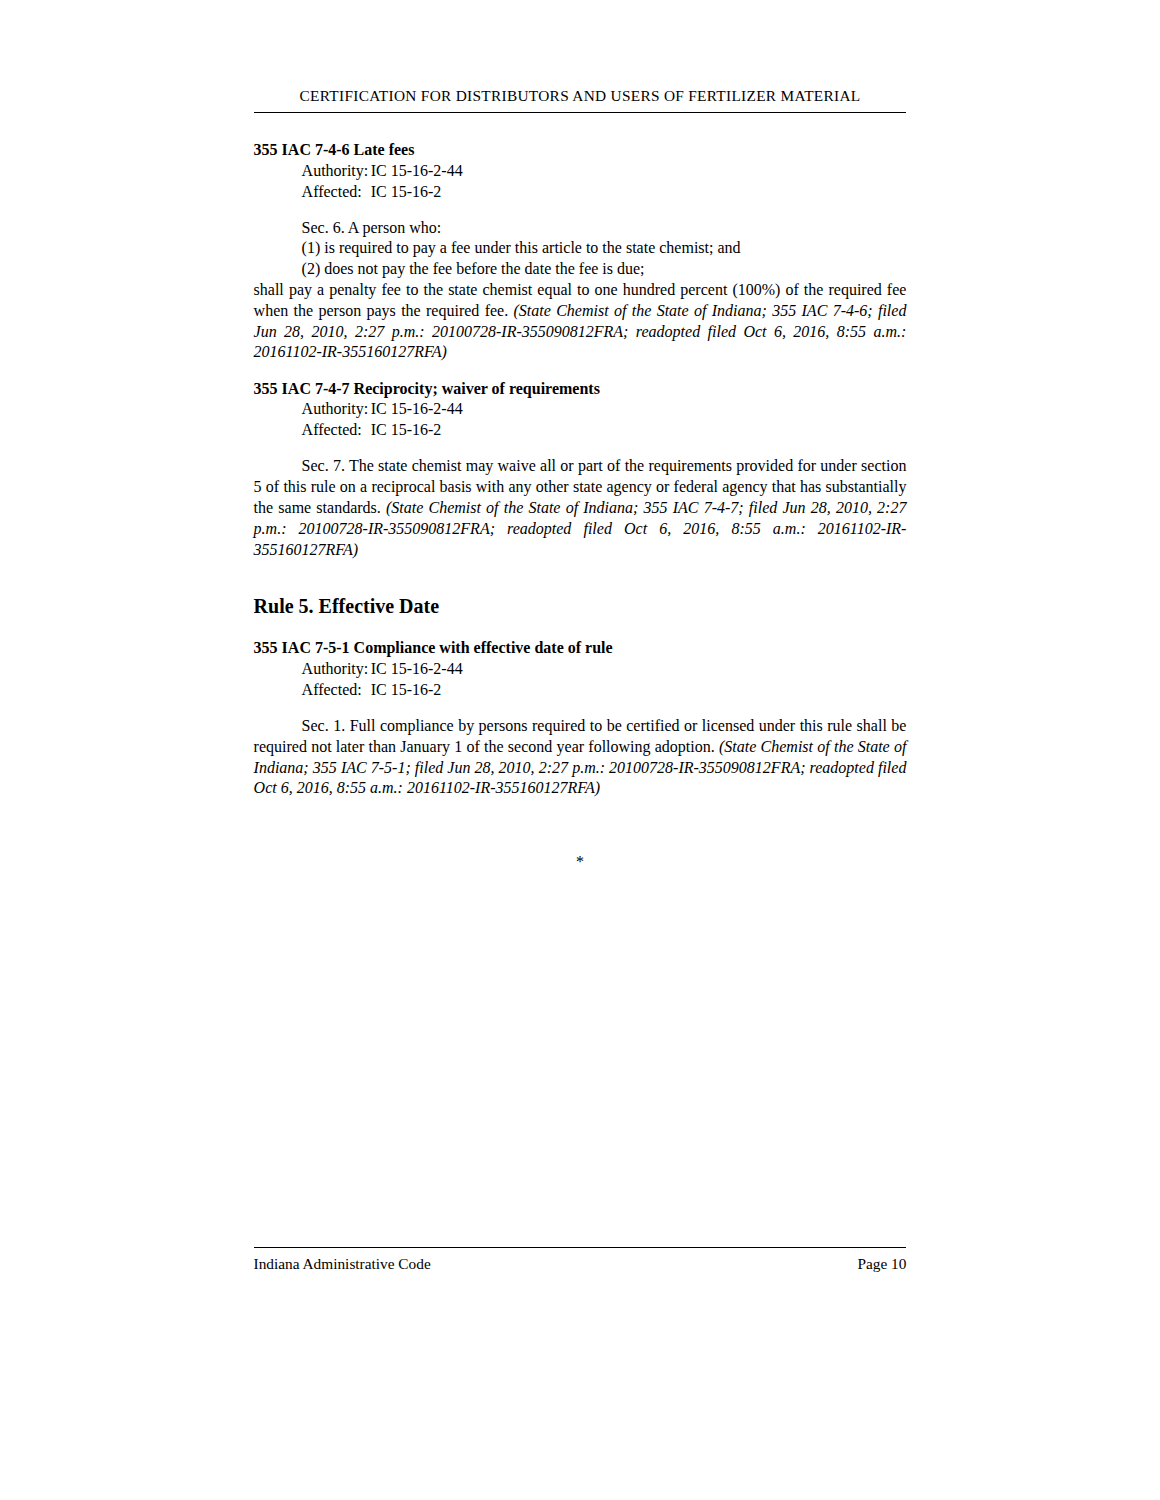CERTIFICATION FOR DISTRIBUTORS AND USERS OF FERTILIZER MATERIAL
355 IAC 7-4-6 Late fees
Authority: IC 15-16-2-44 Affected: IC 15-16-2
Sec. 6. A person who:
(1) is required to pay a fee under this article to the state chemist; and
(2) does not pay the fee before the date the fee is due;
shall pay a penalty fee to the state chemist equal to one hundred percent (100%) of the required fee when the person pays the required fee. (State Chemist of the State of Indiana; 355 IAC 7-4-6; filed Jun 28, 2010, 2:27 p.m.: 20100728-IR-355090812FRA; readopted filed Oct 6, 2016, 8:55 a.m.: 20161102-IR-355160127RFA)
355 IAC 7-4-7 Reciprocity; waiver of requirements
Authority: IC 15-16-2-44 Affected: IC 15-16-2
Sec. 7. The state chemist may waive all or part of the requirements provided for under section 5 of this rule on a reciprocal basis with any other state agency or federal agency that has substantially the same standards. (State Chemist of the State of Indiana; 355 IAC 7-4-7; filed Jun 28, 2010, 2:27 p.m.: 20100728-IR-355090812FRA; readopted filed Oct 6, 2016, 8:55 a.m.: 20161102-IR-355160127RFA)
Rule 5. Effective Date
355 IAC 7-5-1 Compliance with effective date of rule
Authority: IC 15-16-2-44 Affected: IC 15-16-2
Sec. 1. Full compliance by persons required to be certified or licensed under this rule shall be required not later than January 1 of the second year following adoption. (State Chemist of the State of Indiana; 355 IAC 7-5-1; filed Jun 28, 2010, 2:27 p.m.: 20100728-IR-355090812FRA; readopted filed Oct 6, 2016, 8:55 a.m.: 20161102-IR-355160127RFA)
*
Indiana Administrative Code Page 10